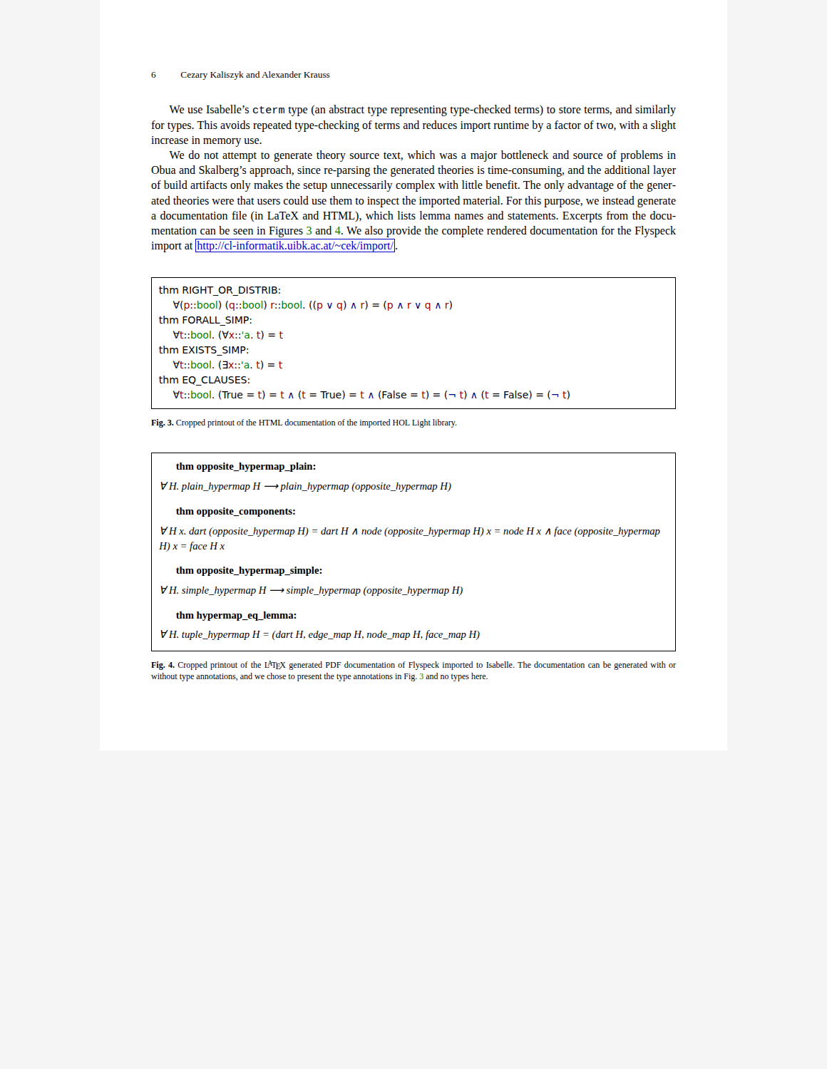6 Cezary Kaliszyk and Alexander Krauss
We use Isabelle’s cterm type (an abstract type representing type-checked terms) to store terms, and similarly for types. This avoids repeated type-checking of terms and reduces import runtime by a factor of two, with a slight increase in memory use.
We do not attempt to generate theory source text, which was a major bottleneck and source of problems in Obua and Skalberg’s approach, since re-parsing the generated theories is time-consuming, and the additional layer of build artifacts only makes the setup unnecessarily complex with little benefit. The only advantage of the generated theories were that users could use them to inspect the imported material. For this purpose, we instead generate a documentation file (in LaTeX and HTML), which lists lemma names and statements. Excerpts from the documentation can be seen in Figures 3 and 4. We also provide the complete rendered documentation for the Flyspeck import at http://cl-informatik.uibk.ac.at/~cek/import/.
thm RIGHT_OR_DISTRIB:
∀(p::bool) (q::bool) r::bool. ((p ∨ q) ∧ r) = (p ∧ r ∨ q ∧ r)
thm FORALL_SIMP:
∀t::bool. (∀x::'a. t) = t
thm EXISTS_SIMP:
∀t::bool. (∃x::'a. t) = t
thm EQ_CLAUSES:
∀t::bool. (True = t) = t ∧ (t = True) = t ∧ (False = t) = (¬ t) ∧ (t = False) = (¬ t)
Fig. 3. Cropped printout of the HTML documentation of the imported HOL Light library.
thm opposite_hypermap_plain:
∀ H. plain_hypermap H ⟶ plain_hypermap (opposite_hypermap H)
thm opposite_components:
∀ H x. dart (opposite_hypermap H) = dart H ∧ node (opposite_hypermap H) x = node H x ∧ face (opposite_hypermap H) x = face H x
thm opposite_hypermap_simple:
∀ H. simple_hypermap H ⟶ simple_hypermap (opposite_hypermap H)
thm hypermap_eq_lemma:
∀ H. tuple_hypermap H = (dart H, edge_map H, node_map H, face_map H)
Fig. 4. Cropped printout of the Latex generated PDF documentation of Flyspeck imported to Isabelle. The documentation can be generated with or without type annotations, and we chose to present the type annotations in Fig. 3 and no types here.